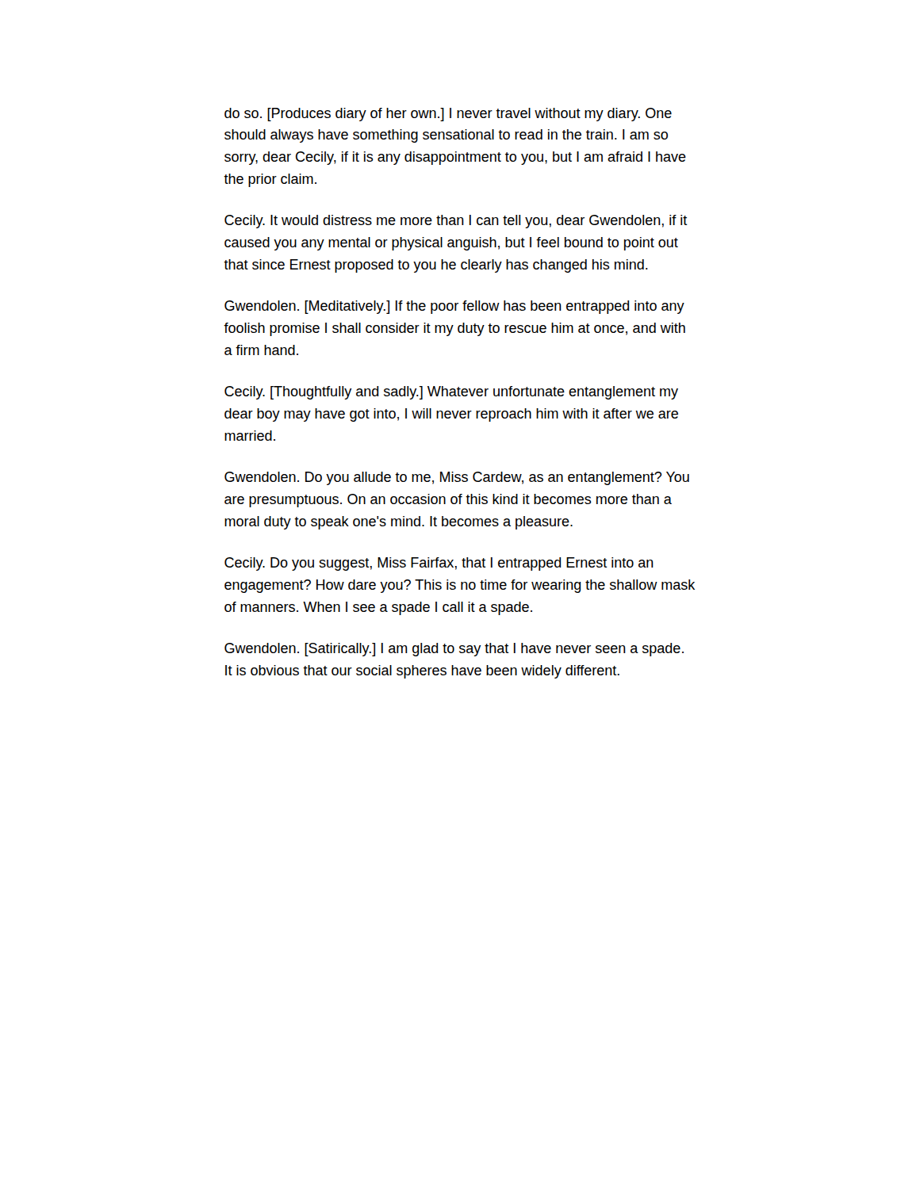do so. [Produces diary of her own.] I never travel without my diary. One should always have something sensational to read in the train. I am so sorry, dear Cecily, if it is any disappointment to you, but I am afraid I have the prior claim.
Cecily. It would distress me more than I can tell you, dear Gwendolen, if it caused you any mental or physical anguish, but I feel bound to point out that since Ernest proposed to you he clearly has changed his mind.
Gwendolen. [Meditatively.] If the poor fellow has been entrapped into any foolish promise I shall consider it my duty to rescue him at once, and with a firm hand.
Cecily. [Thoughtfully and sadly.] Whatever unfortunate entanglement my dear boy may have got into, I will never reproach him with it after we are married.
Gwendolen. Do you allude to me, Miss Cardew, as an entanglement? You are presumptuous. On an occasion of this kind it becomes more than a moral duty to speak one's mind. It becomes a pleasure.
Cecily. Do you suggest, Miss Fairfax, that I entrapped Ernest into an engagement? How dare you? This is no time for wearing the shallow mask of manners. When I see a spade I call it a spade.
Gwendolen. [Satirically.] I am glad to say that I have never seen a spade. It is obvious that our social spheres have been widely different.